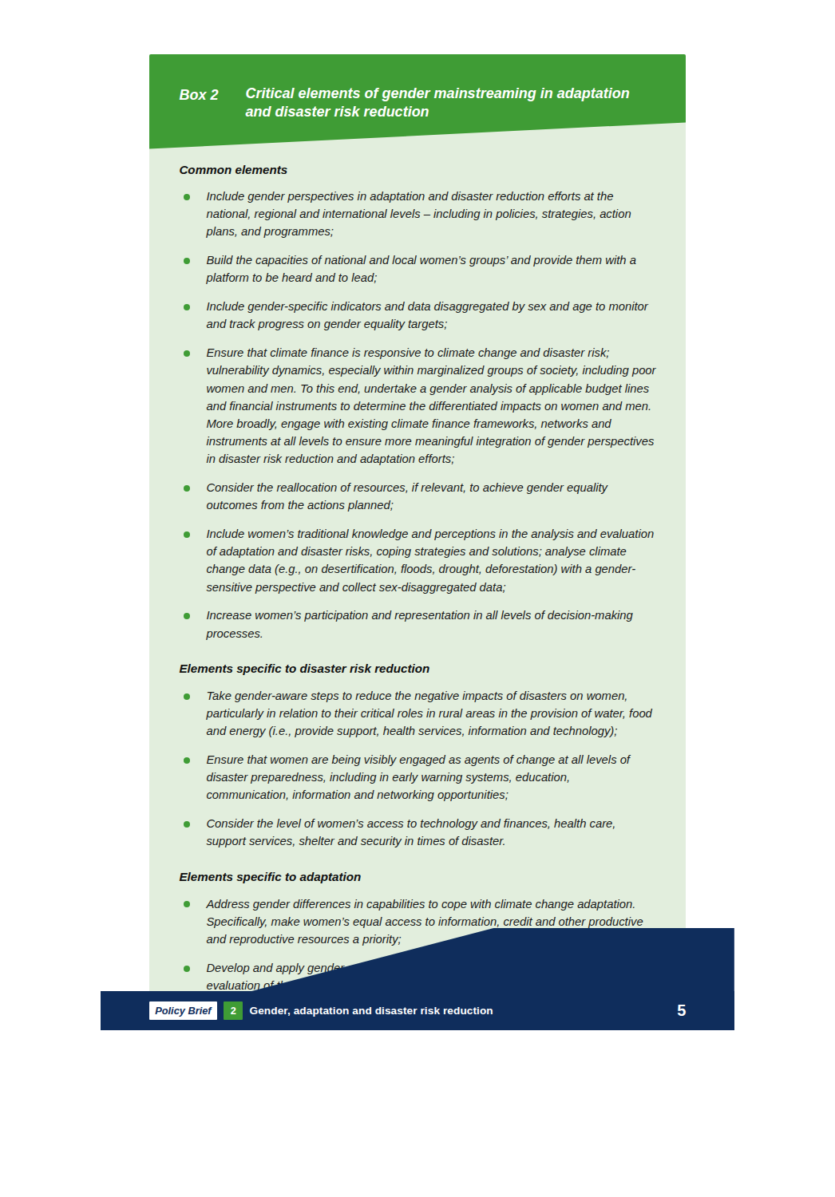Box 2 Critical elements of gender mainstreaming in adaptation
and disaster risk reduction
Common elements
Include gender perspectives in adaptation and disaster reduction efforts at the national, regional and international levels – including in policies, strategies, action plans, and programmes;
Build the capacities of national and local women’s groups’ and provide them with a platform to be heard and to lead;
Include gender-specific indicators and data disaggregated by sex and age to monitor and track progress on gender equality targets;
Ensure that climate finance is responsive to climate change and disaster risk; vulnerability dynamics, especially within marginalized groups of society, including poor women and men. To this end, undertake a gender analysis of applicable budget lines and financial instruments to determine the differentiated impacts on women and men. More broadly, engage with existing climate finance frameworks, networks and instruments at all levels to ensure more meaningful integration of gender perspectives in disaster risk reduction and adaptation efforts;
Consider the reallocation of resources, if relevant, to achieve gender equality outcomes from the actions planned;
Include women’s traditional knowledge and perceptions in the analysis and evaluation of adaptation and disaster risks, coping strategies and solutions; analyse climate change data (e.g., on desertification, floods, drought, deforestation) with a gender-sensitive perspective and collect sex-disaggregated data;
Increase women’s participation and representation in all levels of decision-making processes.
Elements specific to disaster risk reduction
Take gender-aware steps to reduce the negative impacts of disasters on women, particularly in relation to their critical roles in rural areas in the provision of water, food and energy (i.e., provide support, health services, information and technology);
Ensure that women are being visibly engaged as agents of change at all levels of disaster preparedness, including in early warning systems, education, communication, information and networking opportunities;
Consider the level of women’s access to technology and finances, health care, support services, shelter and security in times of disaster.
Elements specific to adaptation
Address gender differences in capabilities to cope with climate change adaptation. Specifically, make women’s equal access to information, credit and other productive and reproductive resources a priority;
Develop and apply gender-sensitive criteria and indicators for monitoring and evaluation of the results of ongoing adaptation actions.
Policy Brief 2 Gender, adaptation and disaster risk reduction
5